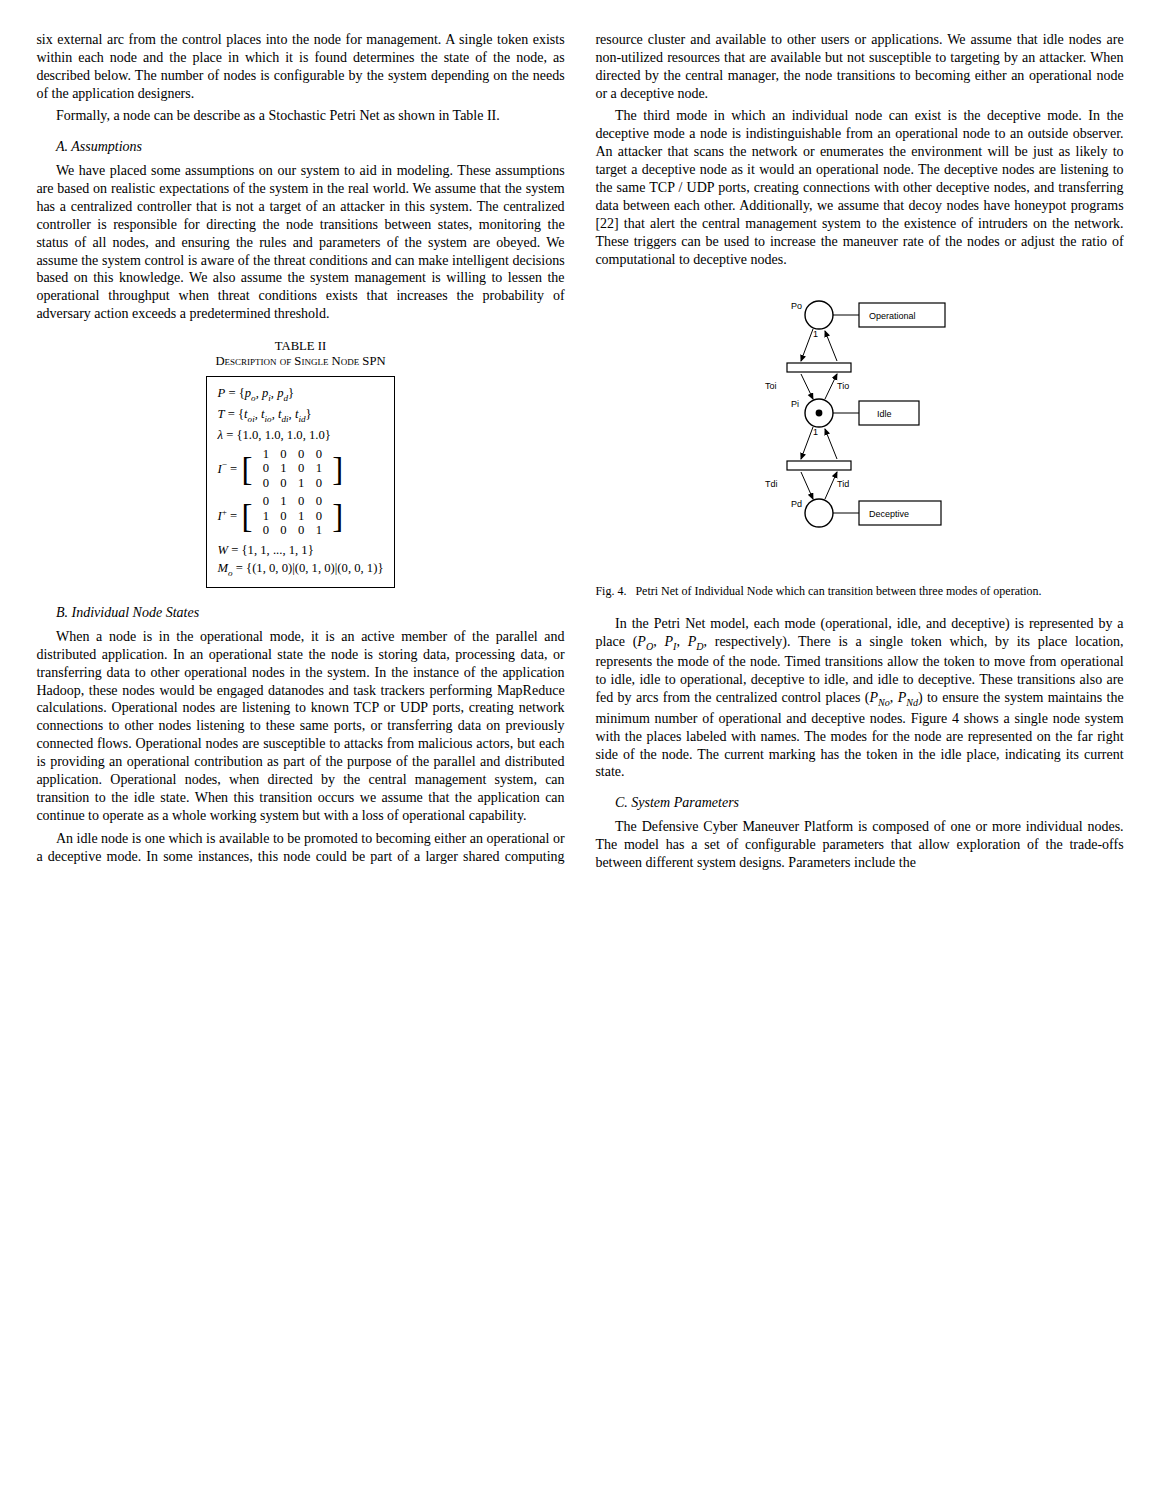six external arc from the control places into the node for management. A single token exists within each node and the place in which it is found determines the state of the node, as described below. The number of nodes is configurable by the system depending on the needs of the application designers.
Formally, a node can be describe as a Stochastic Petri Net as shown in Table II.
A. Assumptions
We have placed some assumptions on our system to aid in modeling. These assumptions are based on realistic expectations of the system in the real world. We assume that the system has a centralized controller that is not a target of an attacker in this system. The centralized controller is responsible for directing the node transitions between states, monitoring the status of all nodes, and ensuring the rules and parameters of the system are obeyed. We assume the system control is aware of the threat conditions and can make intelligent decisions based on this knowledge. We also assume the system management is willing to lessen the operational throughput when threat conditions exists that increases the probability of adversary action exceeds a predetermined threshold.
TABLE II
Description of Single Node SPN
| P = { p o , p i , p d } T = { t oi , t io , t di , t id } λ = {1.0, 1.0, 1.0, 1.0} I − = [ / 1 / 0 / 0 / 0 / / 0 / 1 / 0 / 1 / / 0 / 0 / 1 / 0 / ] I + = [ / 0 / 1 / 0 / 0 / / 1 / 0 / 1 / 0 / / 0 / 0 / 0 / 1 / ] W = {1, 1, ..., 1, 1} M o = {(1, 0, 0)/(0, 1, 0)/(0, 0, 1)} |
B. Individual Node States
When a node is in the operational mode, it is an active member of the parallel and distributed application. In an operational state the node is storing data, processing data, or transferring data to other operational nodes in the system. In the instance of the application Hadoop, these nodes would be engaged datanodes and task trackers performing MapReduce calculations. Operational nodes are listening to known TCP or UDP ports, creating network connections to other nodes listening to these same ports, or transferring data on previously connected flows. Operational nodes are susceptible to attacks from malicious actors, but each is providing an operational contribution as part of the purpose of the parallel and distributed application. Operational nodes, when directed by the central management system, can transition to the idle state. When this transition occurs we assume that the application can continue to operate as a whole working system but with a loss of operational capability.
An idle node is one which is available to be promoted to becoming either an operational or a deceptive mode. In some instances, this node could be part of a larger shared computing resource cluster and available to other users or applications. We assume that idle nodes are non-utilized resources that are available but not susceptible to targeting by an attacker. When directed by the central manager, the node transitions to becoming either an operational node or a deceptive node.
The third mode in which an individual node can exist is the deceptive mode. In the deceptive mode a node is indistinguishable from an operational node to an outside observer. An attacker that scans the network or enumerates the environment will be just as likely to target a deceptive node as it would an operational node. The deceptive nodes are listening to the same TCP / UDP ports, creating connections with other deceptive nodes, and transferring data between each other. Additionally, we assume that decoy nodes have honeypot programs [22] that alert the central management system to the existence of intruders on the network. These triggers can be used to increase the maneuver rate of the nodes or adjust the ratio of computational to deceptive nodes.
Po 1 Operational Toi Tio Pi 1 Idle Tdi Tid Pd Deceptive
Fig. 4. Petri Net of Individual Node which can transition between three modes of operation.
In the Petri Net model, each mode (operational, idle, and deceptive) is represented by a place (PO, PI, PD, respectively). There is a single token which, by its place location, represents the mode of the node. Timed transitions allow the token to move from operational to idle, idle to operational, deceptive to idle, and idle to deceptive. These transitions also are fed by arcs from the centralized control places (PNo, PNd) to ensure the system maintains the minimum number of operational and deceptive nodes. Figure 4 shows a single node system with the places labeled with names. The modes for the node are represented on the far right side of the node. The current marking has the token in the idle place, indicating its current state.
C. System Parameters
The Defensive Cyber Maneuver Platform is composed of one or more individual nodes. The model has a set of configurable parameters that allow exploration of the trade-offs between different system designs. Parameters include the